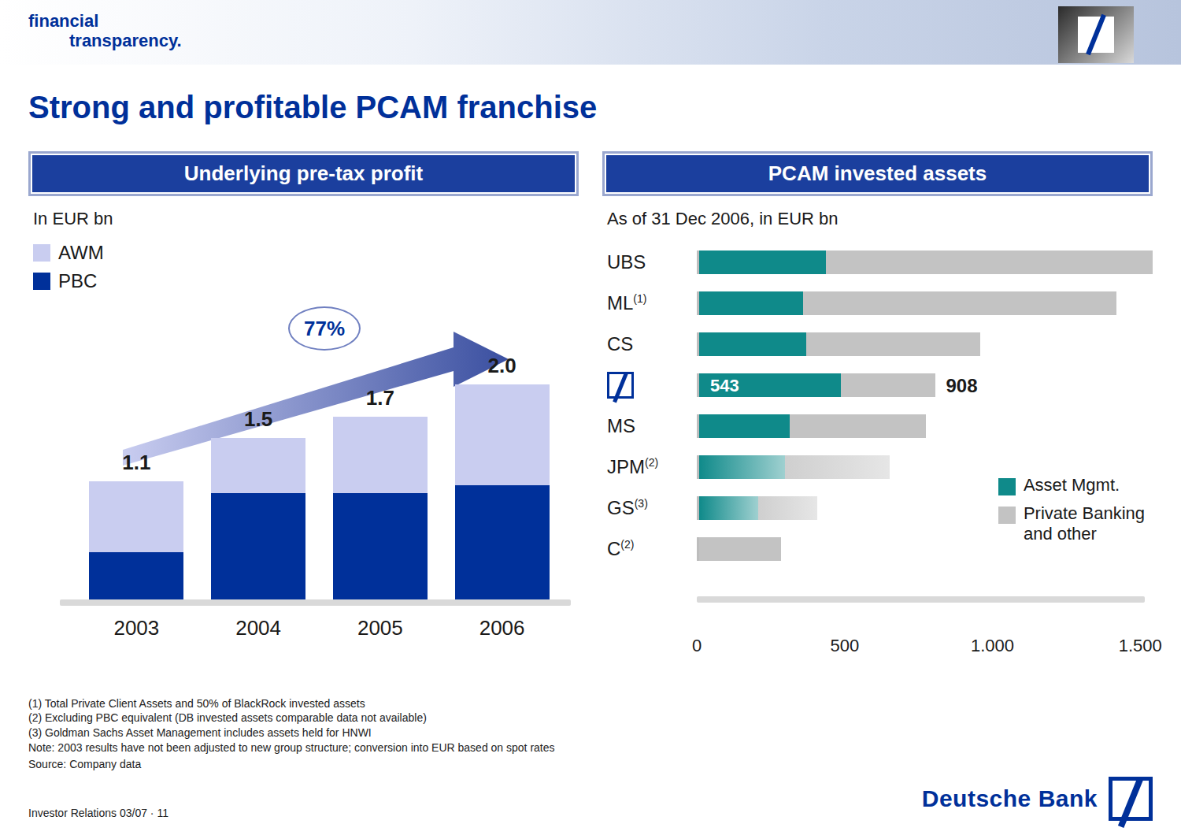financialtransparency.
Strong and profitable PCAM franchise
Underlying pre-tax profit
In EUR bn
AWM
PBC
77%
1.1
1.5
1.7
2.0
2003200420052006
PCAM invested assets
As of 31 Dec 2006, in EUR bn
UBS
ML(1)
CS
543
908
MS
JPM(2)
GS(3)
C(2)
Asset Mgmt.
Private Banking
and other
0 500 1.000 1.500
(1) Total Private Client Assets and 50% of BlackRock invested assets
(2) Excluding PBC equivalent (DB invested assets comparable data not available)
(3) Goldman Sachs Asset Management includes assets held for HNWI
Note: 2003 results have not been adjusted to new group structure; conversion into EUR based on spot rates
Source: Company data
Investor Relations 03/07 · 11
Deutsche Bank